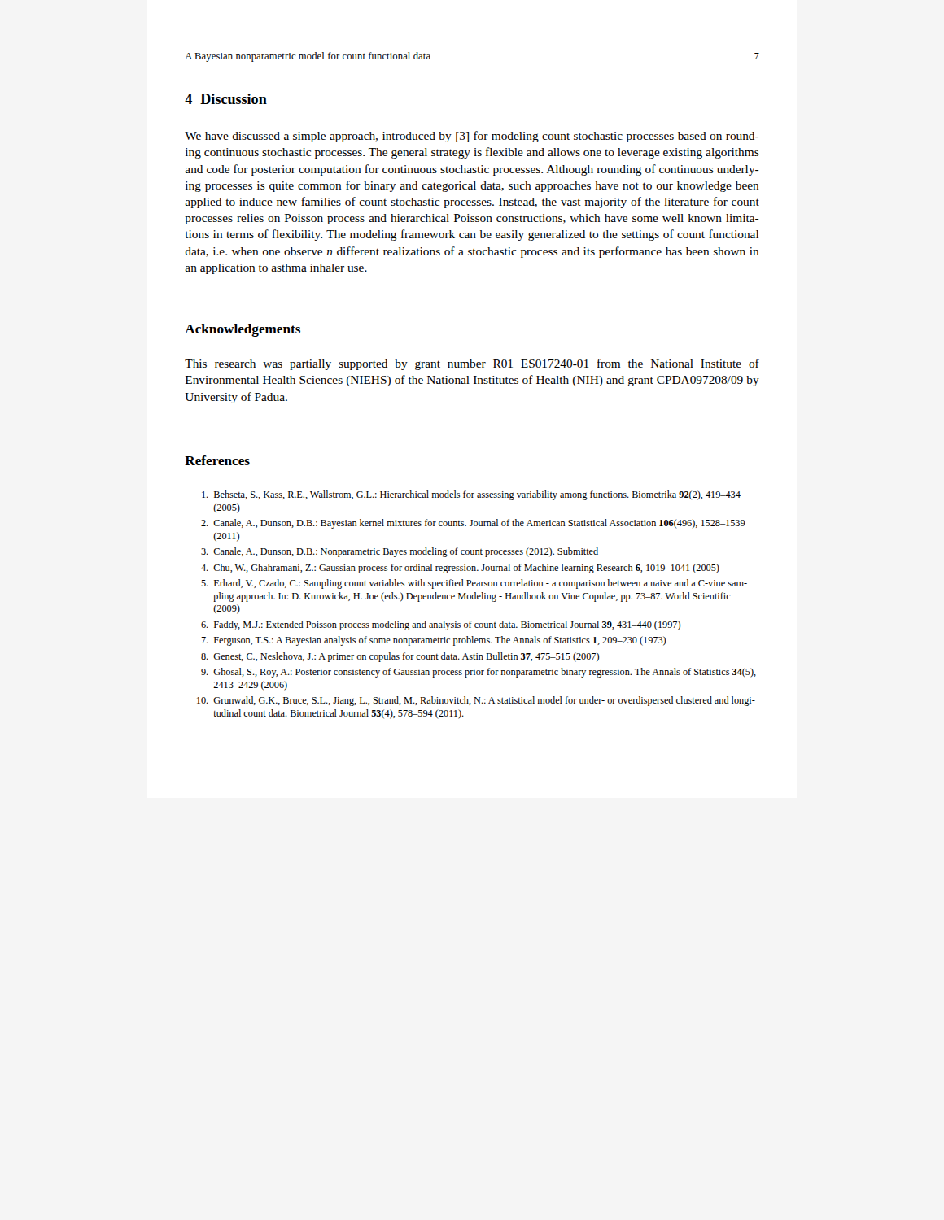A Bayesian nonparametric model for count functional data 7
4 Discussion
We have discussed a simple approach, introduced by [3] for modeling count stochastic processes based on rounding continuous stochastic processes. The general strategy is flexible and allows one to leverage existing algorithms and code for posterior computation for continuous stochastic processes. Although rounding of continuous underlying processes is quite common for binary and categorical data, such approaches have not to our knowledge been applied to induce new families of count stochastic processes. Instead, the vast majority of the literature for count processes relies on Poisson process and hierarchical Poisson constructions, which have some well known limitations in terms of flexibility. The modeling framework can be easily generalized to the settings of count functional data, i.e. when one observe n different realizations of a stochastic process and its performance has been shown in an application to asthma inhaler use.
Acknowledgements
This research was partially supported by grant number R01 ES017240-01 from the National Institute of Environmental Health Sciences (NIEHS) of the National Institutes of Health (NIH) and grant CPDA097208/09 by University of Padua.
References
Behseta, S., Kass, R.E., Wallstrom, G.L.: Hierarchical models for assessing variability among functions. Biometrika 92(2), 419–434 (2005)
Canale, A., Dunson, D.B.: Bayesian kernel mixtures for counts. Journal of the American Statistical Association 106(496), 1528–1539 (2011)
Canale, A., Dunson, D.B.: Nonparametric Bayes modeling of count processes (2012). Submitted
Chu, W., Ghahramani, Z.: Gaussian process for ordinal regression. Journal of Machine learning Research 6, 1019–1041 (2005)
Erhard, V., Czado, C.: Sampling count variables with specified Pearson correlation - a comparison between a naive and a C-vine sampling approach. In: D. Kurowicka, H. Joe (eds.) Dependence Modeling - Handbook on Vine Copulae, pp. 73–87. World Scientific (2009)
Faddy, M.J.: Extended Poisson process modeling and analysis of count data. Biometrical Journal 39, 431–440 (1997)
Ferguson, T.S.: A Bayesian analysis of some nonparametric problems. The Annals of Statistics 1, 209–230 (1973)
Genest, C., Neslehova, J.: A primer on copulas for count data. Astin Bulletin 37, 475–515 (2007)
Ghosal, S., Roy, A.: Posterior consistency of Gaussian process prior for nonparametric binary regression. The Annals of Statistics 34(5), 2413–2429 (2006)
Grunwald, G.K., Bruce, S.L., Jiang, L., Strand, M., Rabinovitch, N.: A statistical model for under- or overdispersed clustered and longitudinal count data. Biometrical Journal 53(4), 578–594 (2011).